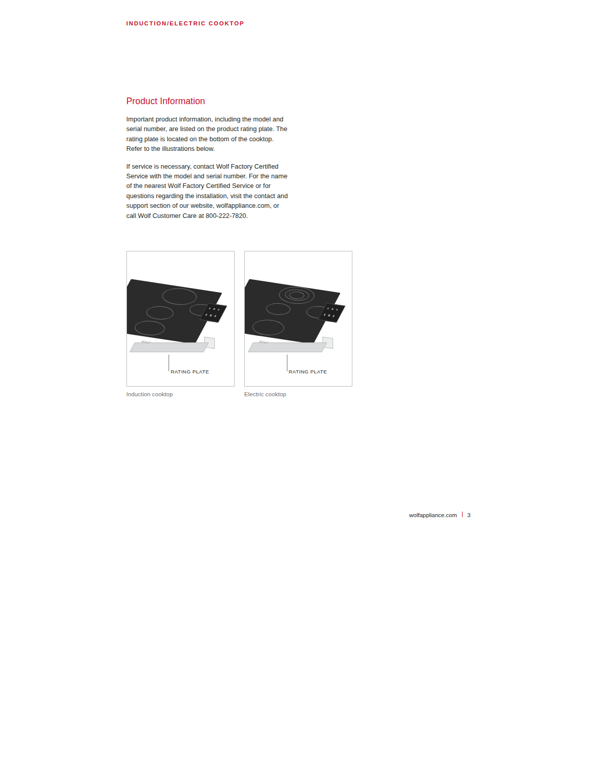Induction/Electric Cooktop
Product Information
Important product information, including the model and serial number, are listed on the product rating plate. The rating plate is located on the bottom of the cooktop. Refer to the illustrations below.
If service is necessary, contact Wolf Factory Certified Service with the model and serial number. For the name of the nearest Wolf Factory Certified Service or for questions regarding the installation, visit the contact and support section of our website, wolfappliance.com, or call Wolf Customer Care at 800-222-7820.
WOLF
RATING PLATE
Induction cooktop
WOLF
RATING PLATE
Electric cooktop
wolfappliance.com 3